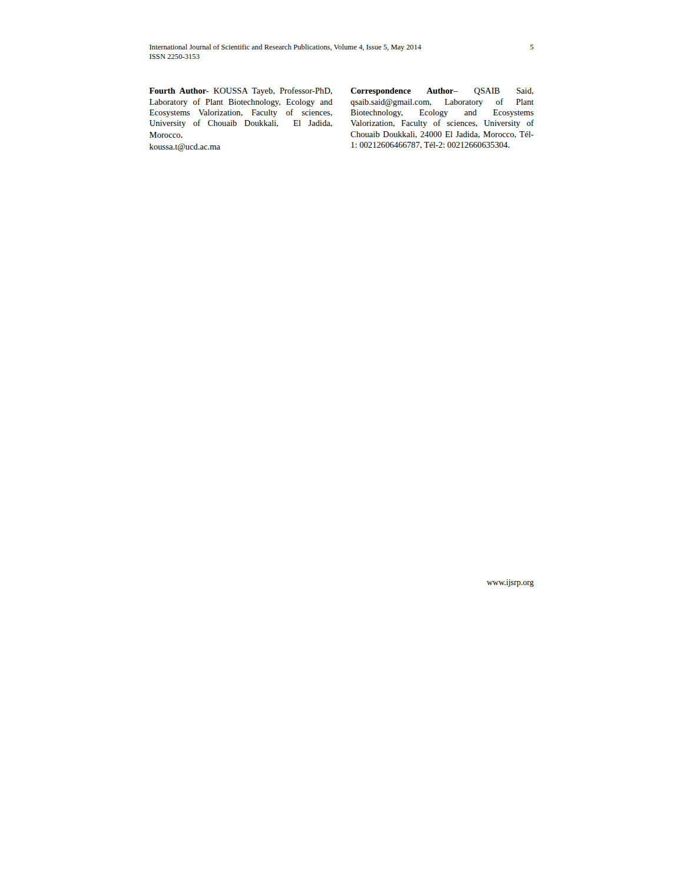International Journal of Scientific and Research Publications, Volume 4, Issue 5, May 2014 ISSN 2250-3153 5
Fourth Author- KOUSSA Tayeb, Professor-PhD, Laboratory of Plant Biotechnology, Ecology and Ecosystems Valorization, Faculty of sciences, University of Chouaib Doukkali, El Jadida, Morocco.
koussa.t@ucd.ac.ma
Correspondence Author– QSAIB Said, qsaib.said@gmail.com, Laboratory of Plant Biotechnology, Ecology and Ecosystems Valorization, Faculty of sciences, University of Chouaib Doukkali, 24000 El Jadida, Morocco, Tél-1: 00212606466787, Tél-2: 00212660635304.
www.ijsrp.org